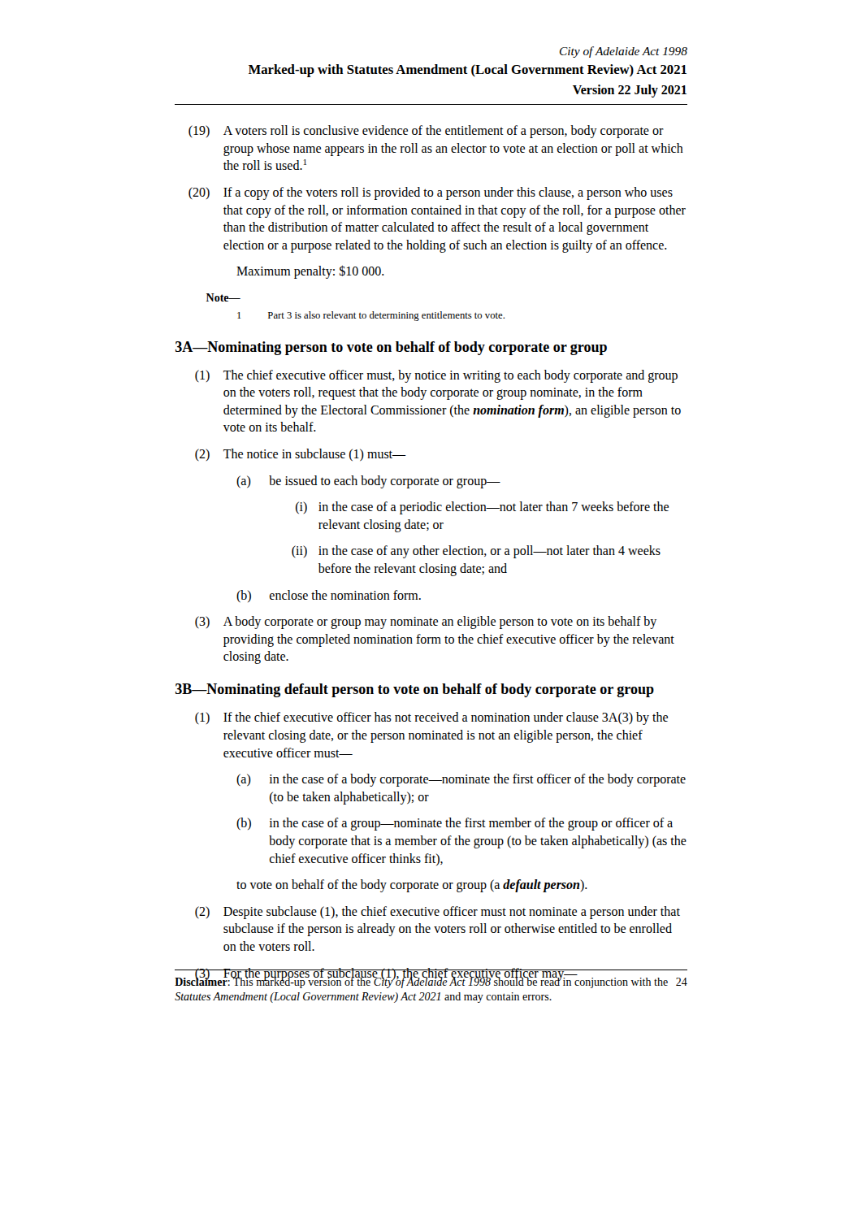City of Adelaide Act 1998
Marked-up with Statutes Amendment (Local Government Review) Act 2021
Version 22 July 2021
(19)
A voters roll is conclusive evidence of the entitlement of a person, body corporate or group whose name appears in the roll as an elector to vote at an election or poll at which the roll is used.1
(20)
If a copy of the voters roll is provided to a person under this clause, a person who uses that copy of the roll, or information contained in that copy of the roll, for a purpose other than the distribution of matter calculated to affect the result of a local government election or a purpose related to the holding of such an election is guilty of an offence.
Maximum penalty: $10 000.
Note—
1
Part 3 is also relevant to determining entitlements to vote.
3A—Nominating person to vote on behalf of body corporate or group
(1)
The chief executive officer must, by notice in writing to each body corporate and group on the voters roll, request that the body corporate or group nominate, in the form determined by the Electoral Commissioner (the nomination form), an eligible person to vote on its behalf.
(2)
The notice in subclause (1) must—
(a)
be issued to each body corporate or group—
(i)
in the case of a periodic election—not later than 7 weeks before the relevant closing date; or
(ii)
in the case of any other election, or a poll—not later than 4 weeks before the relevant closing date; and
(b)
enclose the nomination form.
(3)
A body corporate or group may nominate an eligible person to vote on its behalf by providing the completed nomination form to the chief executive officer by the relevant closing date.
3B—Nominating default person to vote on behalf of body corporate or group
(1)
If the chief executive officer has not received a nomination under clause 3A(3) by the relevant closing date, or the person nominated is not an eligible person, the chief executive officer must—
(a)
in the case of a body corporate—nominate the first officer of the body corporate (to be taken alphabetically); or
(b)
in the case of a group—nominate the first member of the group or officer of a body corporate that is a member of the group (to be taken alphabetically) (as the chief executive officer thinks fit),
to vote on behalf of the body corporate or group (a default person).
(2)
Despite subclause (1), the chief executive officer must not nominate a person under that subclause if the person is already on the voters roll or otherwise entitled to be enrolled on the voters roll.
(3)
For the purposes of subclause (1), the chief executive officer may—
24 Disclaimer: This marked-up version of the City of Adelaide Act 1998 should be read in conjunction with the Statutes Amendment (Local Government Review) Act 2021 and may contain errors.